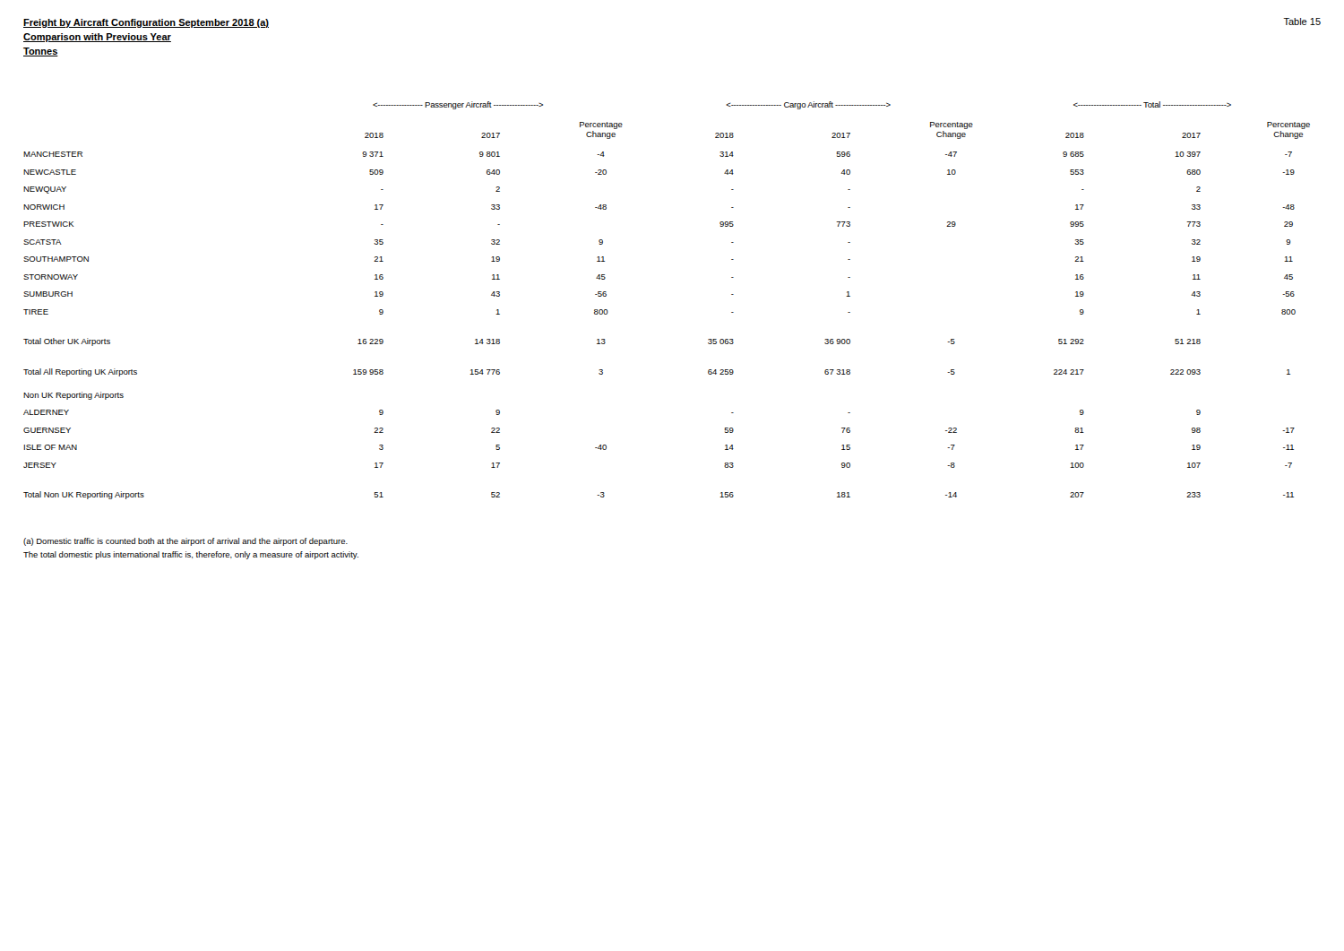Table 15
Freight by Aircraft Configuration September 2018 (a)
Comparison with Previous Year
Tonnes
| | <----------------- Passenger Aircraft -----------------> | <------------------- Cargo Aircraft -------------------> | <------------------------ Total ------------------------> |
| | 2018 | 2017 | Percentage Change | 2018 | 2017 | Percentage Change | 2018 | 2017 | Percentage Change |
| MANCHESTER | 9 371 | 9 801 | -4 | 314 | 596 | -47 | 9 685 | 10 397 | -7 |
| NEWCASTLE | 509 | 640 | -20 | 44 | 40 | 10 | 553 | 680 | -19 |
| NEWQUAY | - | 2 | | - | - | | - | 2 | |
| NORWICH | 17 | 33 | -48 | - | - | | 17 | 33 | -48 |
| PRESTWICK | - | - | | 995 | 773 | 29 | 995 | 773 | 29 |
| SCATSTA | 35 | 32 | 9 | - | - | | 35 | 32 | 9 |
| SOUTHAMPTON | 21 | 19 | 11 | - | - | | 21 | 19 | 11 |
| STORNOWAY | 16 | 11 | 45 | - | - | | 16 | 11 | 45 |
| SUMBURGH | 19 | 43 | -56 | - | 1 | | 19 | 43 | -56 |
| TIREE | 9 | 1 | 800 | - | - | | 9 | 1 | 800 |
| Total Other UK Airports | 16 229 | 14 318 | 13 | 35 063 | 36 900 | -5 | 51 292 | 51 218 | |
| Total All Reporting UK Airports | 159 958 | 154 776 | 3 | 64 259 | 67 318 | -5 | 224 217 | 222 093 | 1 |
| Non UK Reporting Airports | |
| ALDERNEY | 9 | 9 | | - | - | | 9 | 9 | |
| GUERNSEY | 22 | 22 | | 59 | 76 | -22 | 81 | 98 | -17 |
| ISLE OF MAN | 3 | 5 | -40 | 14 | 15 | -7 | 17 | 19 | -11 |
| JERSEY | 17 | 17 | | 83 | 90 | -8 | 100 | 107 | -7 |
| Total Non UK Reporting Airports | 51 | 52 | -3 | 156 | 181 | -14 | 207 | 233 | -11 |
(a) Domestic traffic is counted both at the airport of arrival and the airport of departure.
The total domestic plus international traffic is, therefore, only a measure of airport activity.